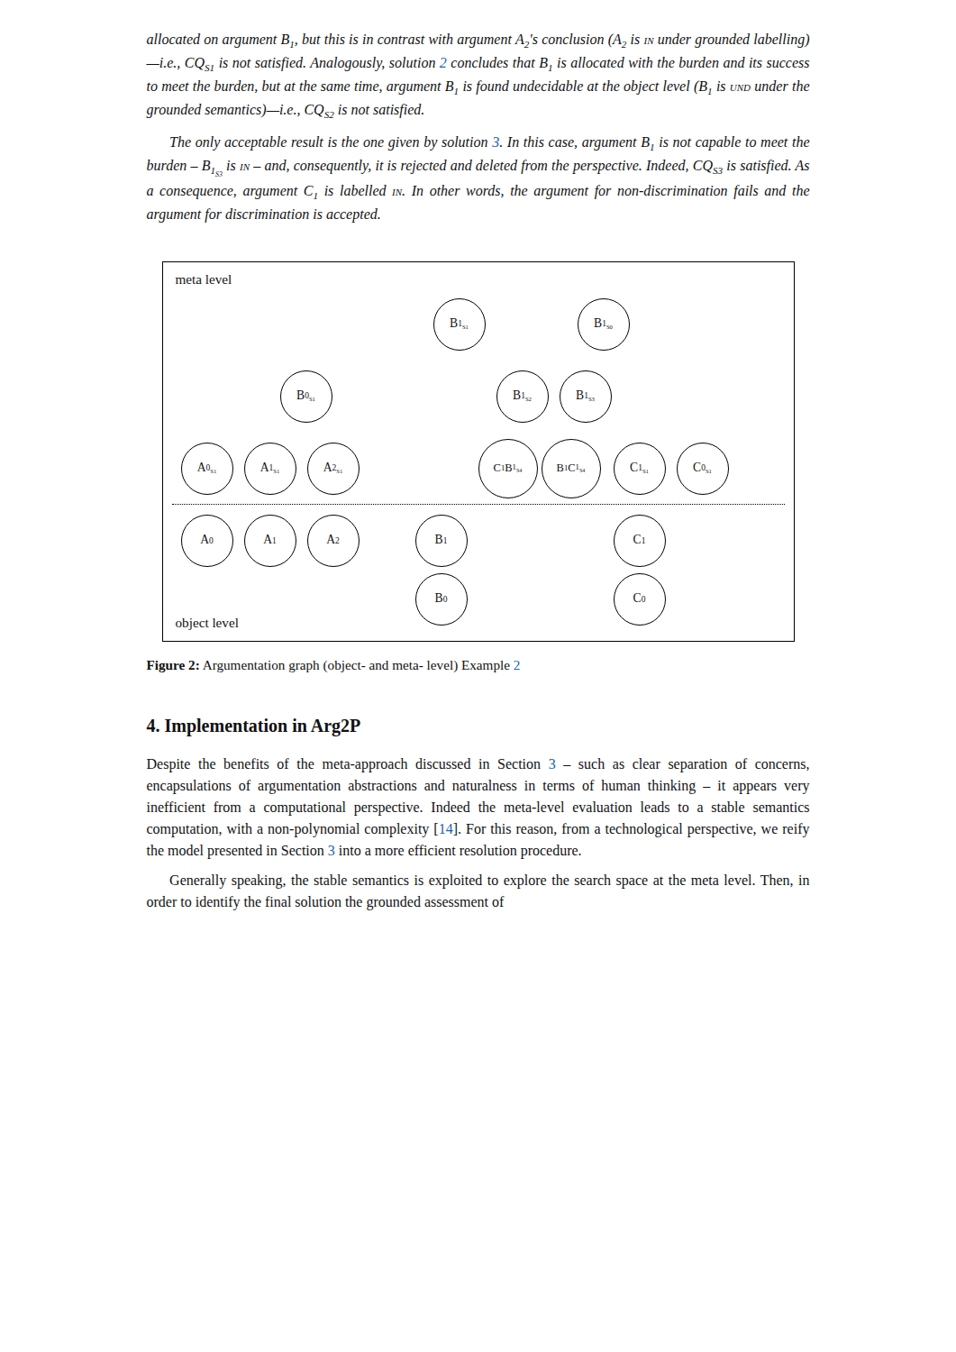allocated on argument B1, but this is in contrast with argument A2's conclusion (A2 is in under grounded labelling)—i.e., CQS1 is not satisfied. Analogously, solution 2 concludes that B1 is allocated with the burden and its success to meet the burden, but at the same time, argument B1 is found undecidable at the object level (B1 is und under the grounded semantics)—i.e., CQS2 is not satisfied.
The only acceptable result is the one given by solution 3. In this case, argument B1 is not capable to meet the burden – B1S3 is in – and, consequently, it is rejected and deleted from the perspective. Indeed, CQS3 is satisfied. As a consequence, argument C1 is labelled in. In other words, the argument for non-discrimination fails and the argument for discrimination is accepted.
meta level object level
B1S1
B1S0
B0S1
B1S2
B1S3
A0S1
A1S1
A2S1
C1B1S4
B1C1S4
C1S1
C0S1
A0
A1
A2
B1
C1
B0
C0
Figure 2: Argumentation graph (object- and meta- level) Example 2
4. Implementation in Arg2P
Despite the benefits of the meta-approach discussed in Section 3 – such as clear separation of concerns, encapsulations of argumentation abstractions and naturalness in terms of human thinking – it appears very inefficient from a computational perspective. Indeed the meta-level evaluation leads to a stable semantics computation, with a non-polynomial complexity [14]. For this reason, from a technological perspective, we reify the model presented in Section 3 into a more efficient resolution procedure.
Generally speaking, the stable semantics is exploited to explore the search space at the meta level. Then, in order to identify the final solution the grounded assessment of